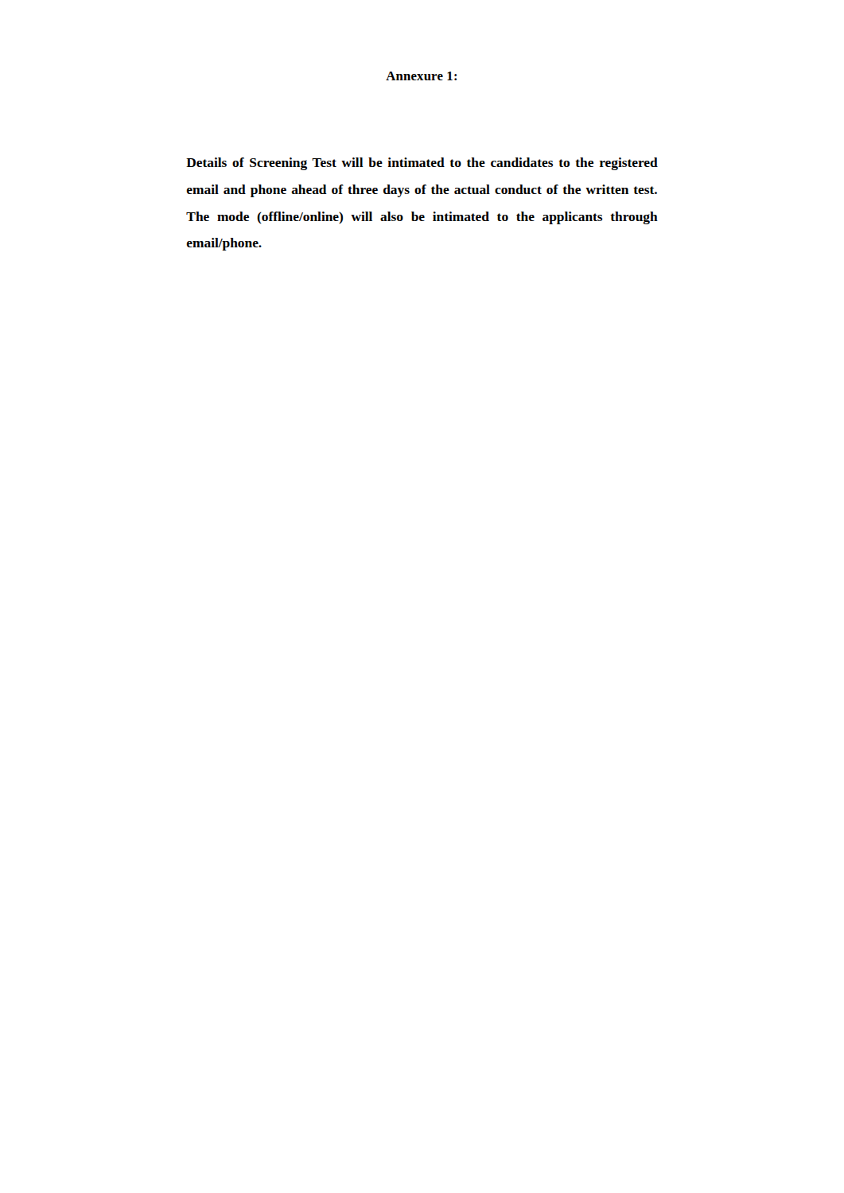Annexure 1:
Details of Screening Test will be intimated to the candidates to the registered email and phone ahead of three days of the actual conduct of the written test. The mode (offline/online) will also be intimated to the applicants through email/phone.